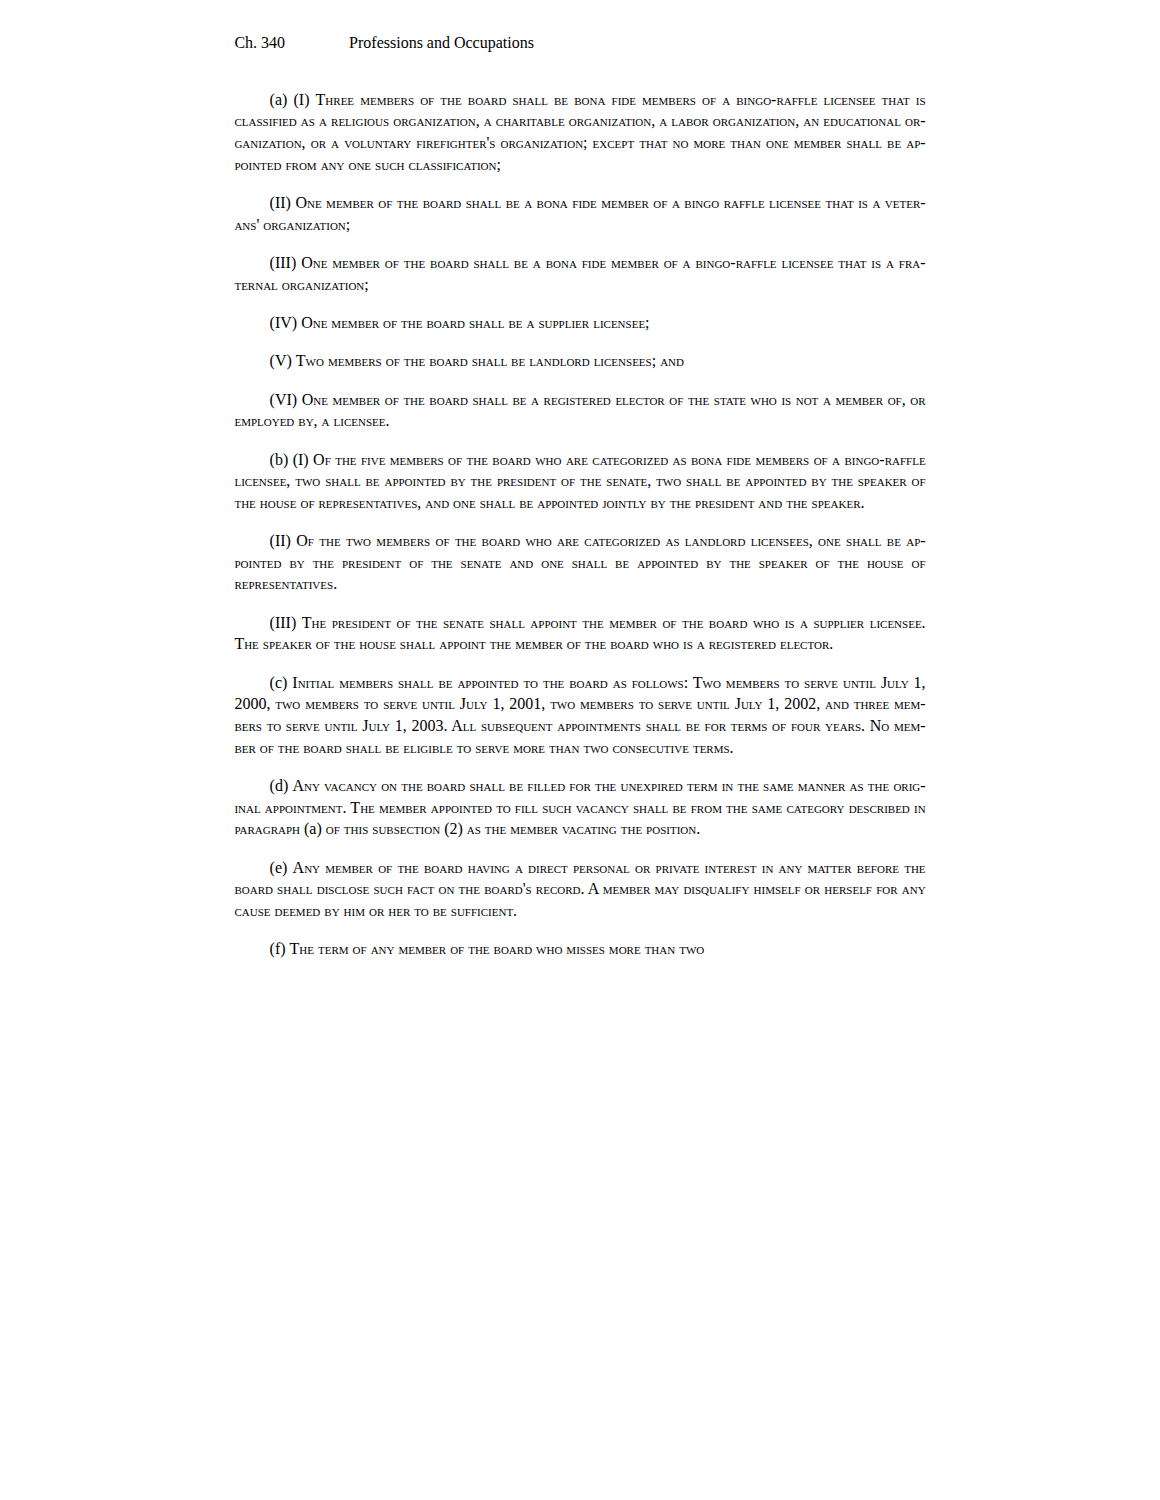Ch. 340 Professions and Occupations
(a) (I) Three members of the board shall be bona fide members of a bingo-raffle licensee that is classified as a religious organization, a charitable organization, a labor organization, an educational organization, or a voluntary firefighter's organization; except that no more than one member shall be appointed from any one such classification;
(II) One member of the board shall be a bona fide member of a bingo raffle licensee that is a veterans' organization;
(III) One member of the board shall be a bona fide member of a bingo-raffle licensee that is a fraternal organization;
(IV) One member of the board shall be a supplier licensee;
(V) Two members of the board shall be landlord licensees; and
(VI) One member of the board shall be a registered elector of the state who is not a member of, or employed by, a licensee.
(b) (I) Of the five members of the board who are categorized as bona fide members of a bingo-raffle licensee, two shall be appointed by the president of the senate, two shall be appointed by the speaker of the house of representatives, and one shall be appointed jointly by the president and the speaker.
(II) Of the two members of the board who are categorized as landlord licensees, one shall be appointed by the president of the senate and one shall be appointed by the speaker of the house of representatives.
(III) The president of the senate shall appoint the member of the board who is a supplier licensee. The speaker of the house shall appoint the member of the board who is a registered elector.
(c) Initial members shall be appointed to the board as follows: Two members to serve until July 1, 2000, two members to serve until July 1, 2001, two members to serve until July 1, 2002, and three members to serve until July 1, 2003. All subsequent appointments shall be for terms of four years. No member of the board shall be eligible to serve more than two consecutive terms.
(d) Any vacancy on the board shall be filled for the unexpired term in the same manner as the original appointment. The member appointed to fill such vacancy shall be from the same category described in paragraph (a) of this subsection (2) as the member vacating the position.
(e) Any member of the board having a direct personal or private interest in any matter before the board shall disclose such fact on the board's record. A member may disqualify himself or herself for any cause deemed by him or her to be sufficient.
(f) The term of any member of the board who misses more than two